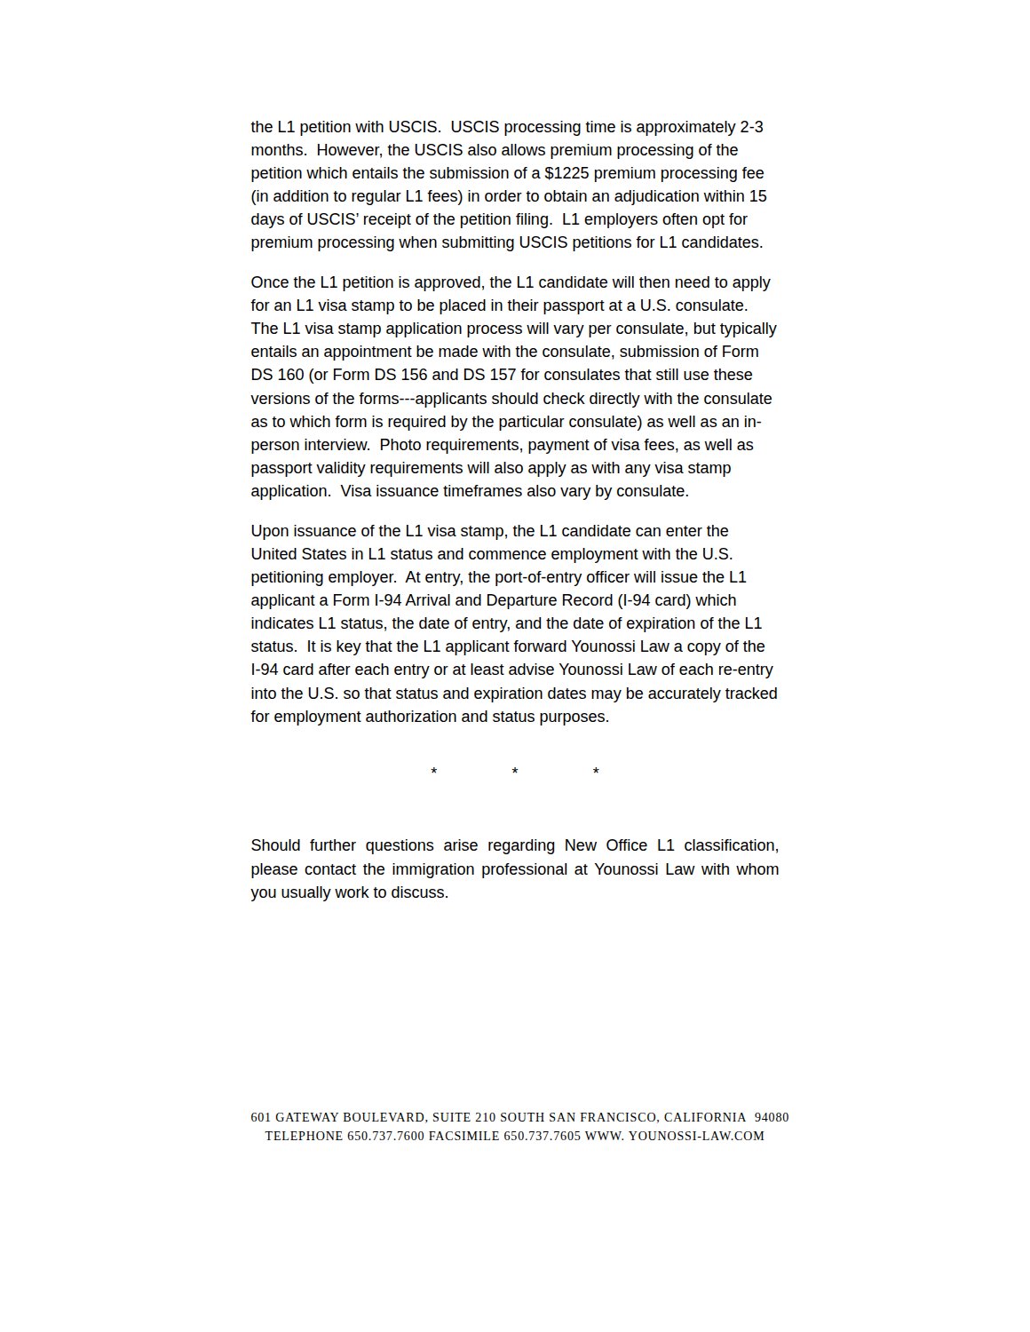the L1 petition with USCIS. USCIS processing time is approximately 2-3 months. However, the USCIS also allows premium processing of the petition which entails the submission of a $1225 premium processing fee (in addition to regular L1 fees) in order to obtain an adjudication within 15 days of USCIS’ receipt of the petition filing. L1 employers often opt for premium processing when submitting USCIS petitions for L1 candidates.
Once the L1 petition is approved, the L1 candidate will then need to apply for an L1 visa stamp to be placed in their passport at a U.S. consulate. The L1 visa stamp application process will vary per consulate, but typically entails an appointment be made with the consulate, submission of Form DS 160 (or Form DS 156 and DS 157 for consulates that still use these versions of the forms---applicants should check directly with the consulate as to which form is required by the particular consulate) as well as an in-person interview. Photo requirements, payment of visa fees, as well as passport validity requirements will also apply as with any visa stamp application. Visa issuance timeframes also vary by consulate.
Upon issuance of the L1 visa stamp, the L1 candidate can enter the United States in L1 status and commence employment with the U.S. petitioning employer. At entry, the port-of-entry officer will issue the L1 applicant a Form I-94 Arrival and Departure Record (I-94 card) which indicates L1 status, the date of entry, and the date of expiration of the L1 status. It is key that the L1 applicant forward Younossi Law a copy of the I-94 card after each entry or at least advise Younossi Law of each re-entry into the U.S. so that status and expiration dates may be accurately tracked for employment authorization and status purposes.
* * *
Should further questions arise regarding New Office L1 classification, please contact the immigration professional at Younossi Law with whom you usually work to discuss.
601 GATEWAY BOULEVARD, SUITE 210 SOUTH SAN FRANCISCO, CALIFORNIA 94080
TELEPHONE 650.737.7600 FACSIMILE 650.737.7605 WWW. YOUNOSSI-LAW.COM